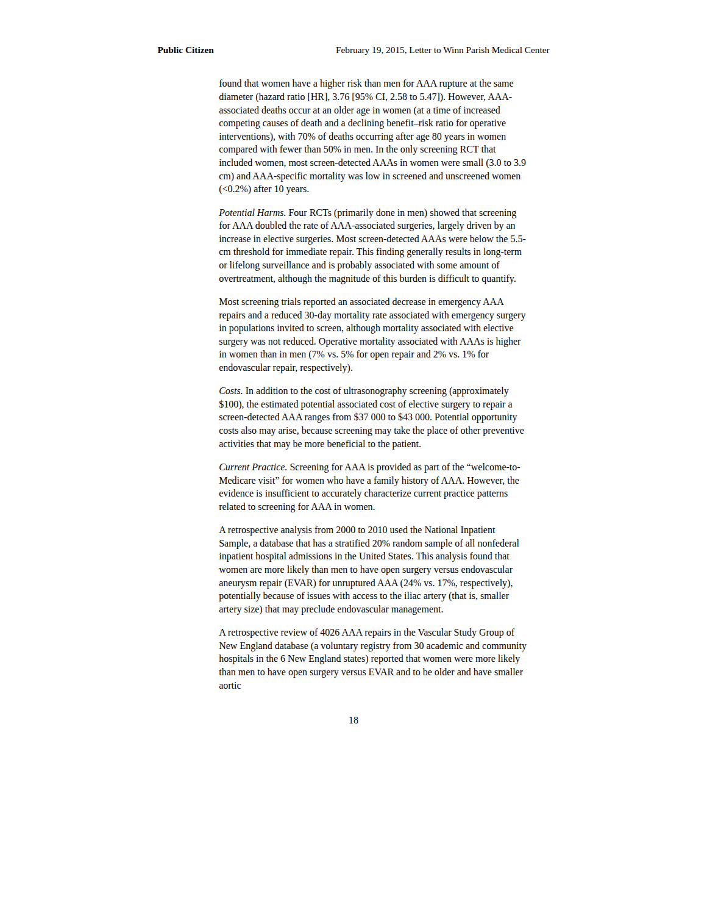Public Citizen
February 19, 2015, Letter to Winn Parish Medical Center
found that women have a higher risk than men for AAA rupture at the same diameter (hazard ratio [HR], 3.76 [95% CI, 2.58 to 5.47]). However, AAA-associated deaths occur at an older age in women (at a time of increased competing causes of death and a declining benefit–risk ratio for operative interventions), with 70% of deaths occurring after age 80 years in women compared with fewer than 50% in men. In the only screening RCT that included women, most screen-detected AAAs in women were small (3.0 to 3.9 cm) and AAA-specific mortality was low in screened and unscreened women (<0.2%) after 10 years.
Potential Harms. Four RCTs (primarily done in men) showed that screening for AAA doubled the rate of AAA-associated surgeries, largely driven by an increase in elective surgeries. Most screen-detected AAAs were below the 5.5-cm threshold for immediate repair. This finding generally results in long-term or lifelong surveillance and is probably associated with some amount of overtreatment, although the magnitude of this burden is difficult to quantify.
Most screening trials reported an associated decrease in emergency AAA repairs and a reduced 30-day mortality rate associated with emergency surgery in populations invited to screen, although mortality associated with elective surgery was not reduced. Operative mortality associated with AAAs is higher in women than in men (7% vs. 5% for open repair and 2% vs. 1% for endovascular repair, respectively).
Costs. In addition to the cost of ultrasonography screening (approximately $100), the estimated potential associated cost of elective surgery to repair a screen-detected AAA ranges from $37 000 to $43 000. Potential opportunity costs also may arise, because screening may take the place of other preventive activities that may be more beneficial to the patient.
Current Practice. Screening for AAA is provided as part of the “welcome-to-Medicare visit” for women who have a family history of AAA. However, the evidence is insufficient to accurately characterize current practice patterns related to screening for AAA in women.
A retrospective analysis from 2000 to 2010 used the National Inpatient Sample, a database that has a stratified 20% random sample of all nonfederal inpatient hospital admissions in the United States. This analysis found that women are more likely than men to have open surgery versus endovascular aneurysm repair (EVAR) for unruptured AAA (24% vs. 17%, respectively), potentially because of issues with access to the iliac artery (that is, smaller artery size) that may preclude endovascular management.
A retrospective review of 4026 AAA repairs in the Vascular Study Group of New England database (a voluntary registry from 30 academic and community hospitals in the 6 New England states) reported that women were more likely than men to have open surgery versus EVAR and to be older and have smaller aortic
18